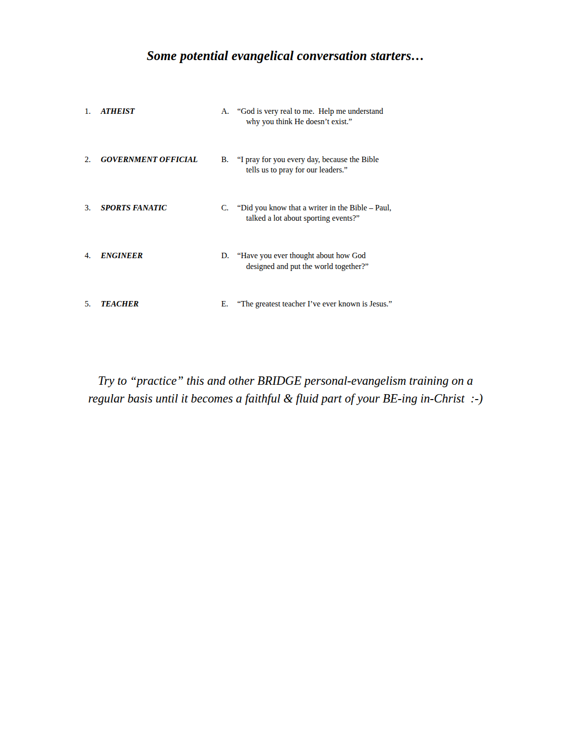Some potential evangelical conversation starters…
| 1. | ATHEIST | A. | “God is very real to me. Help me understand why you think He doesn’t exist.” |
| 2. | GOVERNMENT OFFICIAL | B. | “I pray for you every day, because the Bible tells us to pray for our leaders.” |
| 3. | SPORTS FANATIC | C. | “Did you know that a writer in the Bible – Paul, talked a lot about sporting events?” |
| 4. | ENGINEER | D. | “Have you ever thought about how God designed and put the world together?” |
| 5. | TEACHER | E. | “The greatest teacher I’ve ever known is Jesus.” |
Try to “practice” this and other BRIDGE personal-evangelism training on a regular basis until it becomes a faithful & fluid part of your BE-ing in-Christ :-)